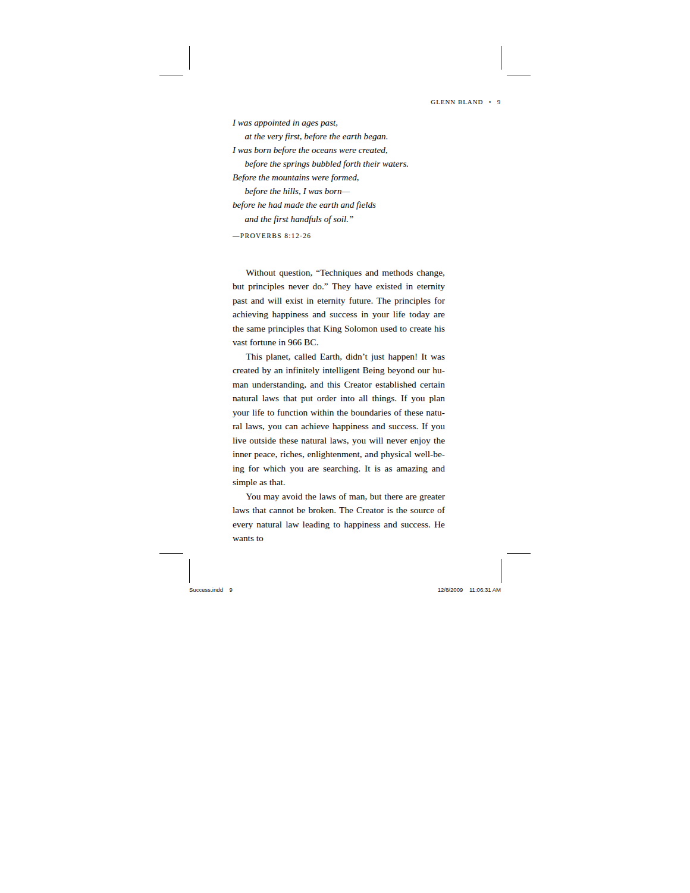Glenn Bland • 9
I was appointed in ages past, at the very first, before the earth began. I was born before the oceans were created, before the springs bubbled forth their waters. Before the mountains were formed, before the hills, I was born— before he had made the earth and fields and the first handfuls of soil.”
—Proverbs 8:12-26
Without question, “Techniques and methods change, but principles never do.” They have existed in eternity past and will exist in eternity future. The principles for achieving happiness and success in your life today are the same principles that King Solomon used to create his vast fortune in 966 BC.
This planet, called Earth, didn’t just happen! It was created by an infinitely intelligent Being beyond our human understanding, and this Creator established certain natural laws that put order into all things. If you plan your life to function within the boundaries of these natural laws, you can achieve happiness and success. If you live outside these natural laws, you will never enjoy the inner peace, riches, enlightenment, and physical well-being for which you are searching. It is as amazing and simple as that.
You may avoid the laws of man, but there are greater laws that cannot be broken. The Creator is the source of every natural law leading to happiness and success. He wants to
Success.indd 9
12/8/200911:06:31 AM